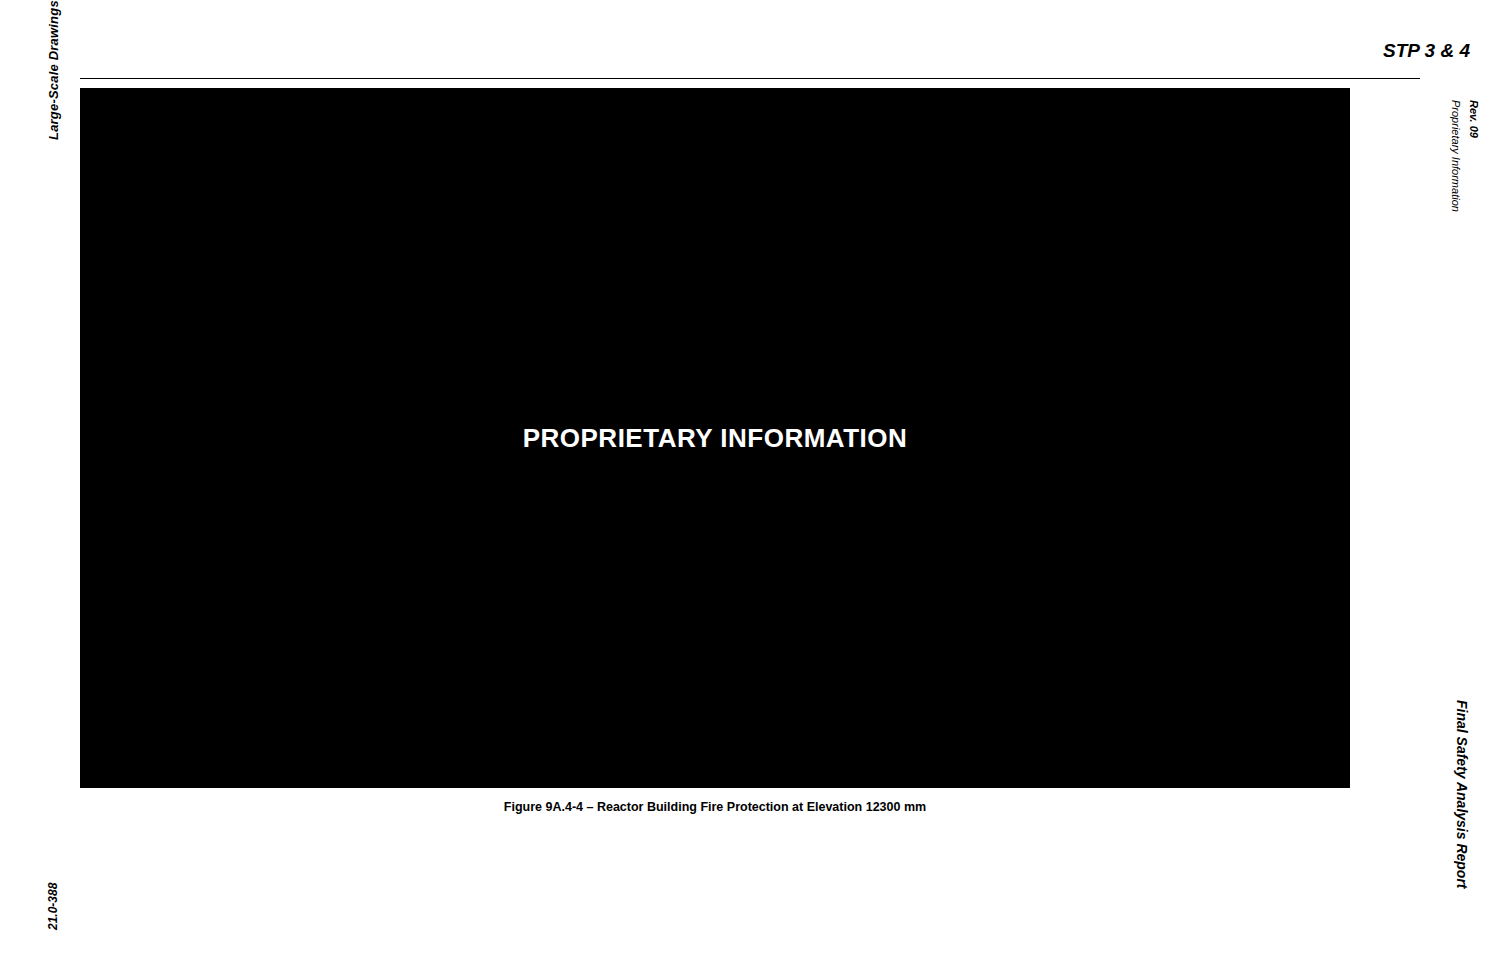Large-Scale Drawings
21.0-388
STP 3 & 4
Proprietary Information
Rev. 09
Final Safety Analysis Report
PROPRIETARY INFORMATION
Figure 9A.4-4 – Reactor Building Fire Protection at Elevation 12300 mm